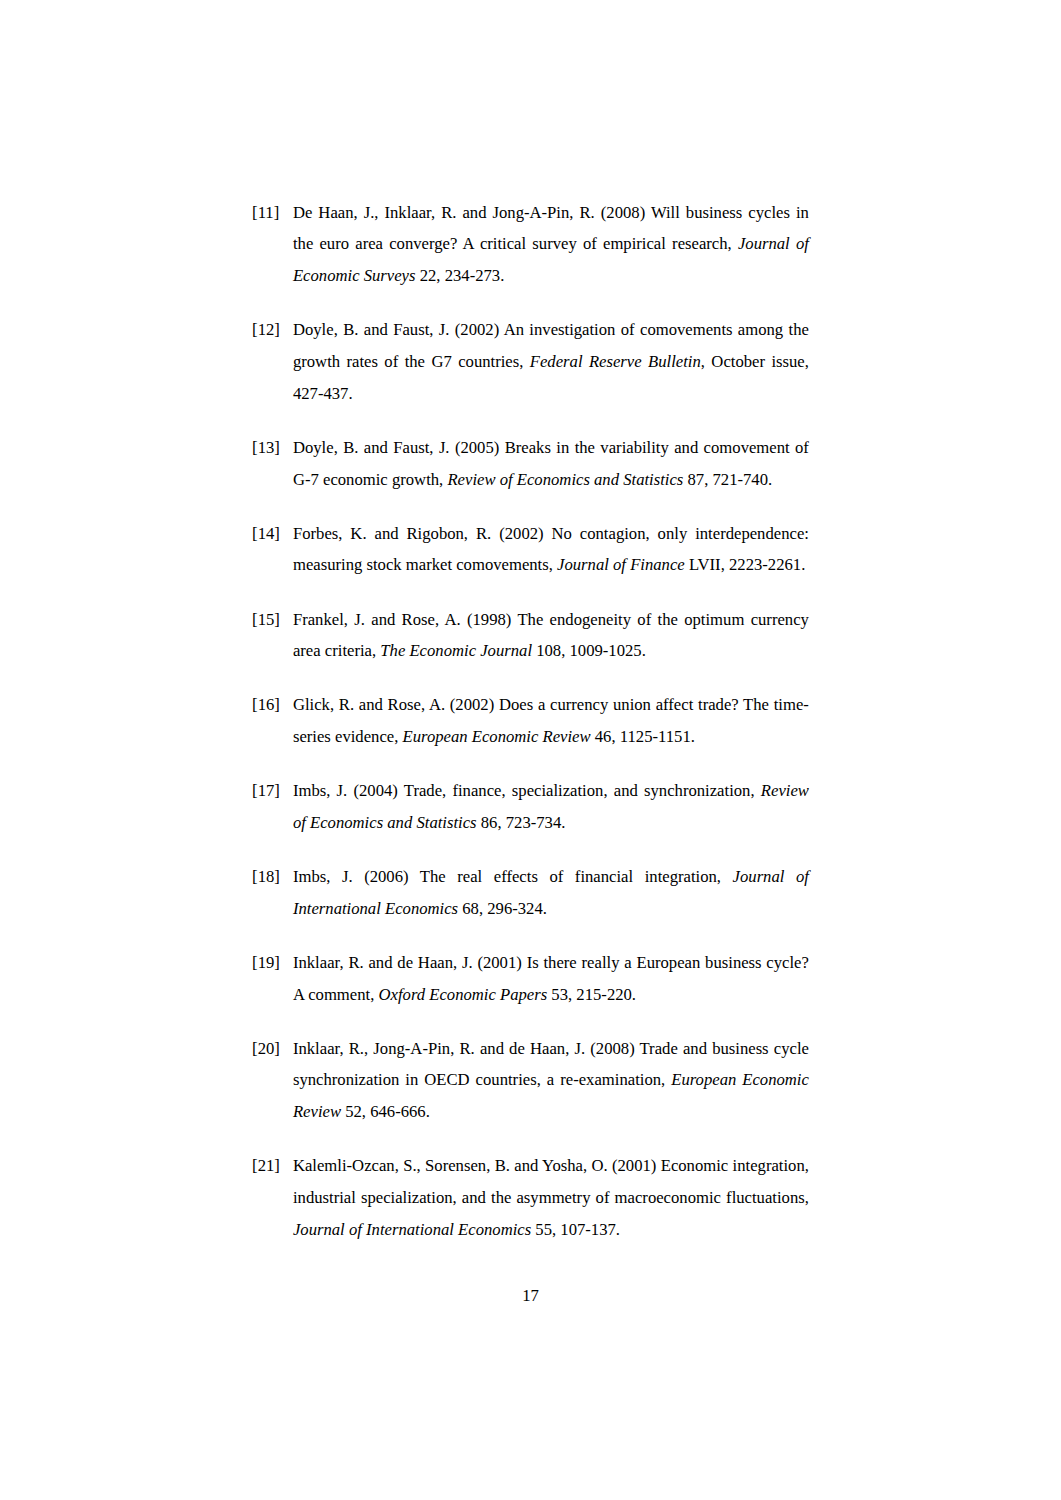[11] De Haan, J., Inklaar, R. and Jong-A-Pin, R. (2008) Will business cycles in the euro area converge? A critical survey of empirical research, Journal of Economic Surveys 22, 234-273.
[12] Doyle, B. and Faust, J. (2002) An investigation of comovements among the growth rates of the G7 countries, Federal Reserve Bulletin, October issue, 427-437.
[13] Doyle, B. and Faust, J. (2005) Breaks in the variability and comovement of G-7 economic growth, Review of Economics and Statistics 87, 721-740.
[14] Forbes, K. and Rigobon, R. (2002) No contagion, only interdependence: measuring stock market comovements, Journal of Finance LVII, 2223-2261.
[15] Frankel, J. and Rose, A. (1998) The endogeneity of the optimum currency area criteria, The Economic Journal 108, 1009-1025.
[16] Glick, R. and Rose, A. (2002) Does a currency union affect trade? The time-series evidence, European Economic Review 46, 1125-1151.
[17] Imbs, J. (2004) Trade, finance, specialization, and synchronization, Review of Economics and Statistics 86, 723-734.
[18] Imbs, J. (2006) The real effects of financial integration, Journal of International Economics 68, 296-324.
[19] Inklaar, R. and de Haan, J. (2001) Is there really a European business cycle? A comment, Oxford Economic Papers 53, 215-220.
[20] Inklaar, R., Jong-A-Pin, R. and de Haan, J. (2008) Trade and business cycle synchronization in OECD countries, a re-examination, European Economic Review 52, 646-666.
[21] Kalemli-Ozcan, S., Sorensen, B. and Yosha, O. (2001) Economic integration, industrial specialization, and the asymmetry of macroeconomic fluctuations, Journal of International Economics 55, 107-137.
17